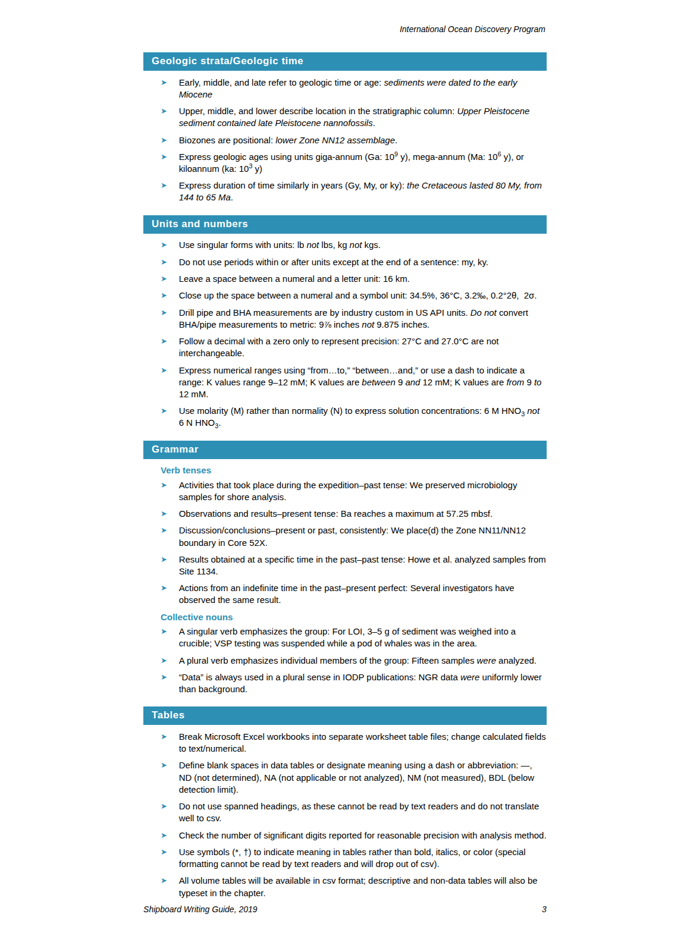International Ocean Discovery Program
Geologic strata/Geologic time
Early, middle, and late refer to geologic time or age: sediments were dated to the early Miocene
Upper, middle, and lower describe location in the stratigraphic column: Upper Pleistocene sediment contained late Pleistocene nannofossils.
Biozones are positional: lower Zone NN12 assemblage.
Express geologic ages using units giga-annum (Ga: 109 y), mega-annum (Ma: 106 y), or kiloannum (ka: 103 y)
Express duration of time similarly in years (Gy, My, or ky): the Cretaceous lasted 80 My, from 144 to 65 Ma.
Units and numbers
Use singular forms with units: lb not lbs, kg not kgs.
Do not use periods within or after units except at the end of a sentence: my, ky.
Leave a space between a numeral and a letter unit: 16 km.
Close up the space between a numeral and a symbol unit: 34.5%, 36°C, 3.2‰, 0.2°2θ, 2σ.
Drill pipe and BHA measurements are by industry custom in US API units. Do not convert BHA/pipe measurements to metric: 9⅞ inches not 9.875 inches.
Follow a decimal with a zero only to represent precision: 27°C and 27.0°C are not interchangeable.
Express numerical ranges using “from…to,” “between…and,” or use a dash to indicate a range: K values range 9–12 mM; K values are between 9 and 12 mM; K values are from 9 to 12 mM.
Use molarity (M) rather than normality (N) to express solution concentrations: 6 M HNO3 not 6 N HNO3.
Grammar
Verb tenses
Activities that took place during the expedition–past tense: We preserved microbiology samples for shore analysis.
Observations and results–present tense: Ba reaches a maximum at 57.25 mbsf.
Discussion/conclusions–present or past, consistently: We place(d) the Zone NN11/NN12 boundary in Core 52X.
Results obtained at a specific time in the past–past tense: Howe et al. analyzed samples from Site 1134.
Actions from an indefinite time in the past–present perfect: Several investigators have observed the same result.
Collective nouns
A singular verb emphasizes the group: For LOI, 3–5 g of sediment was weighed into a crucible; VSP testing was suspended while a pod of whales was in the area.
A plural verb emphasizes individual members of the group: Fifteen samples were analyzed.
“Data” is always used in a plural sense in IODP publications: NGR data were uniformly lower than background.
Tables
Break Microsoft Excel workbooks into separate worksheet table files; change calculated fields to text/numerical.
Define blank spaces in data tables or designate meaning using a dash or abbreviation: —, ND (not determined), NA (not applicable or not analyzed), NM (not measured), BDL (below detection limit).
Do not use spanned headings, as these cannot be read by text readers and do not translate well to csv.
Check the number of significant digits reported for reasonable precision with analysis method.
Use symbols (*, †) to indicate meaning in tables rather than bold, italics, or color (special formatting cannot be read by text readers and will drop out of csv).
All volume tables will be available in csv format; descriptive and non-data tables will also be typeset in the chapter.
Shipboard Writing Guide, 2019 3